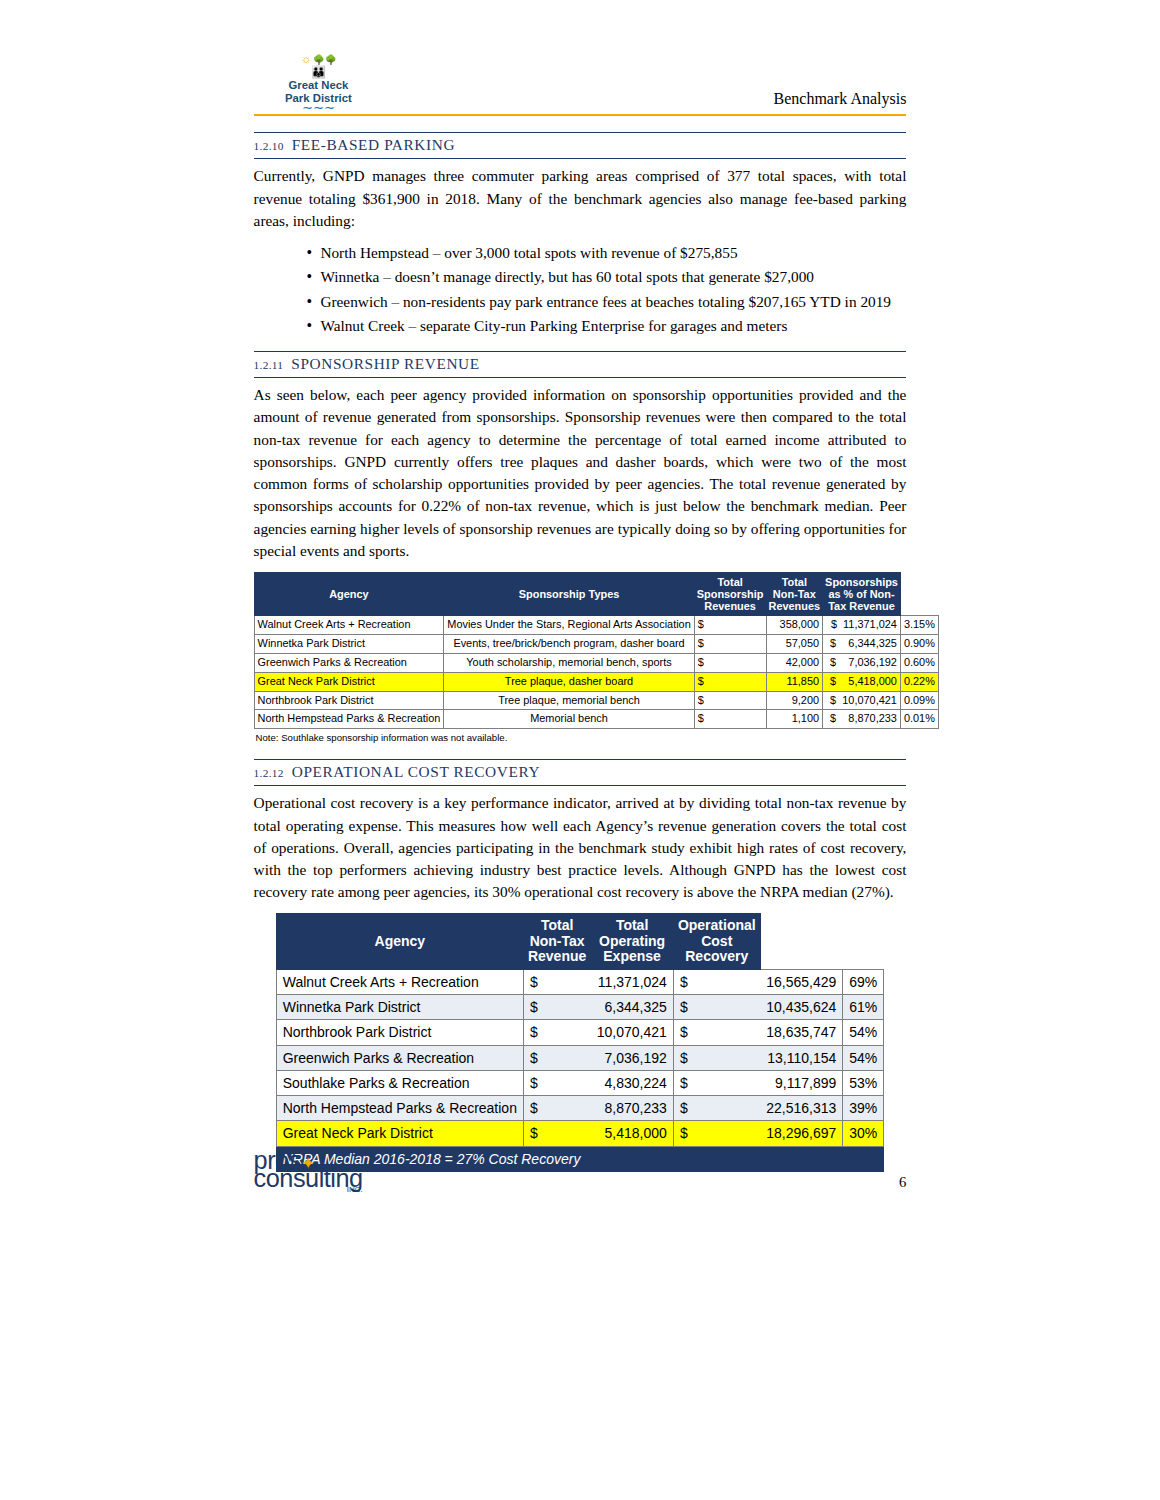☼ 🌳🌳
👪
Great Neck
Park District
∼∼∼
Benchmark Analysis
1.2.10 FEE-BASED PARKING
Currently, GNPD manages three commuter parking areas comprised of 377 total spaces, with total revenue totaling $361,900 in 2018. Many of the benchmark agencies also manage fee-based parking areas, including:
North Hempstead – over 3,000 total spots with revenue of $275,855
Winnetka – doesn’t manage directly, but has 60 total spots that generate $27,000
Greenwich – non-residents pay park entrance fees at beaches totaling $207,165 YTD in 2019
Walnut Creek – separate City-run Parking Enterprise for garages and meters
1.2.11 SPONSORSHIP REVENUE
As seen below, each peer agency provided information on sponsorship opportunities provided and the amount of revenue generated from sponsorships. Sponsorship revenues were then compared to the total non-tax revenue for each agency to determine the percentage of total earned income attributed to sponsorships. GNPD currently offers tree plaques and dasher boards, which were two of the most common forms of scholarship opportunities provided by peer agencies. The total revenue generated by sponsorships accounts for 0.22% of non-tax revenue, which is just below the benchmark median. Peer agencies earning higher levels of sponsorship revenues are typically doing so by offering opportunities for special events and sports.
| Agency | Sponsorship Types | Total Sponsorship Revenues | Total Non-Tax Revenues | Sponsorships as % of Non-Tax Revenue |
| --- | --- | --- | --- | --- |
| Walnut Creek Arts + Recreation | Movies Under the Stars, Regional Arts Association | $ | 358,000 | $ 11,371,024 | 3.15% |
| Winnetka Park District | Events, tree/brick/bench program, dasher board | $ | 57,050 | $ 6,344,325 | 0.90% |
| Greenwich Parks & Recreation | Youth scholarship, memorial bench, sports | $ | 42,000 | $ 7,036,192 | 0.60% |
| Great Neck Park District | Tree plaque, dasher board | $ | 11,850 | $ 5,418,000 | 0.22% |
| Northbrook Park District | Tree plaque, memorial bench | $ | 9,200 | $ 10,070,421 | 0.09% |
| North Hempstead Parks & Recreation | Memorial bench | $ | 1,100 | $ 8,870,233 | 0.01% |
Note: Southlake sponsorship information was not available.
1.2.12 OPERATIONAL COST RECOVERY
Operational cost recovery is a key performance indicator, arrived at by dividing total non-tax revenue by total operating expense. This measures how well each Agency’s revenue generation covers the total cost of operations. Overall, agencies participating in the benchmark study exhibit high rates of cost recovery, with the top performers achieving industry best practice levels. Although GNPD has the lowest cost recovery rate among peer agencies, its 30% operational cost recovery is above the NRPA median (27%).
| Agency | Total Non-Tax Revenue | Total Operating Expense | Operational Cost Recovery |
| --- | --- | --- | --- |
| Walnut Creek Arts + Recreation | $ | 11,371,024 | $ | 16,565,429 | 69% |
| Winnetka Park District | $ | 6,344,325 | $ | 10,435,624 | 61% |
| Northbrook Park District | $ | 10,070,421 | $ | 18,635,747 | 54% |
| Greenwich Parks & Recreation | $ | 7,036,192 | $ | 13,110,154 | 54% |
| Southlake Parks & Recreation | $ | 4,830,224 | $ | 9,117,899 | 53% |
| North Hempstead Parks & Recreation | $ | 8,870,233 | $ | 22,516,313 | 39% |
| Great Neck Park District | $ | 5,418,000 | $ | 18,296,697 | 30% |
| NRPA Median 2016-2018 = 27% Cost Recovery |
pros✦ consulting INC.
6